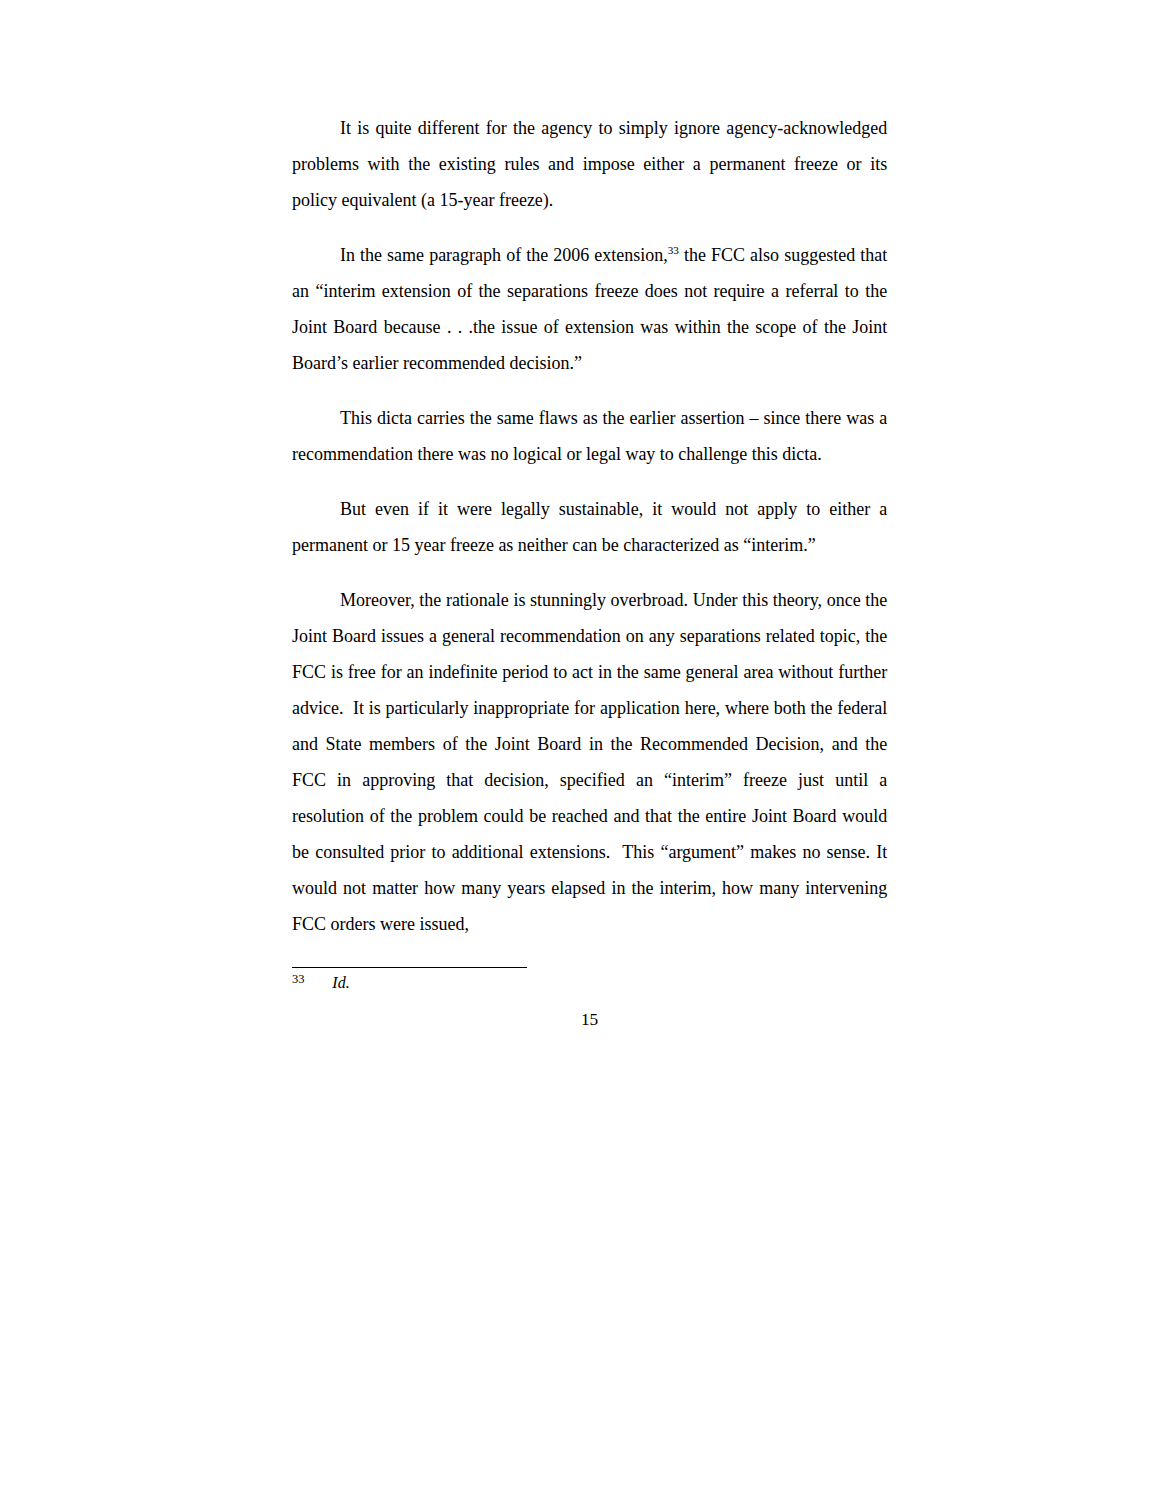It is quite different for the agency to simply ignore agency-acknowledged problems with the existing rules and impose either a permanent freeze or its policy equivalent (a 15-year freeze).
In the same paragraph of the 2006 extension,33 the FCC also suggested that an “interim extension of the separations freeze does not require a referral to the Joint Board because . . .the issue of extension was within the scope of the Joint Board’s earlier recommended decision.”
This dicta carries the same flaws as the earlier assertion – since there was a recommendation there was no logical or legal way to challenge this dicta.
But even if it were legally sustainable, it would not apply to either a permanent or 15 year freeze as neither can be characterized as “interim.”
Moreover, the rationale is stunningly overbroad. Under this theory, once the Joint Board issues a general recommendation on any separations related topic, the FCC is free for an indefinite period to act in the same general area without further advice. It is particularly inappropriate for application here, where both the federal and State members of the Joint Board in the Recommended Decision, and the FCC in approving that decision, specified an “interim” freeze just until a resolution of the problem could be reached and that the entire Joint Board would be consulted prior to additional extensions. This “argument” makes no sense. It would not matter how many years elapsed in the interim, how many intervening FCC orders were issued,
33 Id.
15